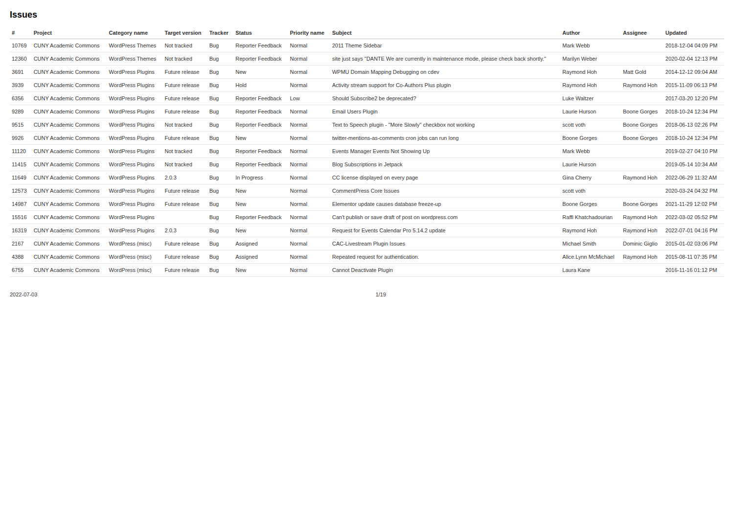Issues
| # | Project | Category name | Target version | Tracker | Status | Priority name | Subject | Author | Assignee | Updated |
| --- | --- | --- | --- | --- | --- | --- | --- | --- | --- | --- |
| 10769 | CUNY Academic Commons | WordPress Themes | Not tracked | Bug | Reporter Feedback | Normal | 2011 Theme Sidebar | Mark Webb | | 2018-12-04 04:09 PM |
| 12360 | CUNY Academic Commons | WordPress Themes | Not tracked | Bug | Reporter Feedback | Normal | site just says "DANTE We are currently in maintenance mode, please check back shortly." | Marilyn Weber | | 2020-02-04 12:13 PM |
| 3691 | CUNY Academic Commons | WordPress Plugins | Future release | Bug | New | Normal | WPMU Domain Mapping Debugging on cdev | Raymond Hoh | Matt Gold | 2014-12-12 09:04 AM |
| 3939 | CUNY Academic Commons | WordPress Plugins | Future release | Bug | Hold | Normal | Activity stream support for Co-Authors Plus plugin | Raymond Hoh | Raymond Hoh | 2015-11-09 06:13 PM |
| 6356 | CUNY Academic Commons | WordPress Plugins | Future release | Bug | Reporter Feedback | Low | Should Subscribe2 be deprecated? | Luke Waltzer | | 2017-03-20 12:20 PM |
| 9289 | CUNY Academic Commons | WordPress Plugins | Future release | Bug | Reporter Feedback | Normal | Email Users Plugin | Laurie Hurson | Boone Gorges | 2018-10-24 12:34 PM |
| 9515 | CUNY Academic Commons | WordPress Plugins | Not tracked | Bug | Reporter Feedback | Normal | Text to Speech plugin - "More Slowly" checkbox not working | scott voth | Boone Gorges | 2018-06-13 02:26 PM |
| 9926 | CUNY Academic Commons | WordPress Plugins | Future release | Bug | New | Normal | twitter-mentions-as-comments cron jobs can run long | Boone Gorges | Boone Gorges | 2018-10-24 12:34 PM |
| 11120 | CUNY Academic Commons | WordPress Plugins | Not tracked | Bug | Reporter Feedback | Normal | Events Manager Events Not Showing Up | Mark Webb | | 2019-02-27 04:10 PM |
| 11415 | CUNY Academic Commons | WordPress Plugins | Not tracked | Bug | Reporter Feedback | Normal | Blog Subscriptions in Jetpack | Laurie Hurson | | 2019-05-14 10:34 AM |
| 11649 | CUNY Academic Commons | WordPress Plugins | 2.0.3 | Bug | In Progress | Normal | CC license displayed on every page | Gina Cherry | Raymond Hoh | 2022-06-29 11:32 AM |
| 12573 | CUNY Academic Commons | WordPress Plugins | Future release | Bug | New | Normal | CommentPress Core Issues | scott voth | | 2020-03-24 04:32 PM |
| 14987 | CUNY Academic Commons | WordPress Plugins | Future release | Bug | New | Normal | Elementor update causes database freeze-up | Boone Gorges | Boone Gorges | 2021-11-29 12:02 PM |
| 15516 | CUNY Academic Commons | WordPress Plugins | | Bug | Reporter Feedback | Normal | Can't publish or save draft of post on wordpress.com | Raffi Khatchadourian | Raymond Hoh | 2022-03-02 05:52 PM |
| 16319 | CUNY Academic Commons | WordPress Plugins | 2.0.3 | Bug | New | Normal | Request for Events Calendar Pro 5.14.2 update | Raymond Hoh | Raymond Hoh | 2022-07-01 04:16 PM |
| 2167 | CUNY Academic Commons | WordPress (misc) | Future release | Bug | Assigned | Normal | CAC-Livestream Plugin Issues | Michael Smith | Dominic Giglio | 2015-01-02 03:06 PM |
| 4388 | CUNY Academic Commons | WordPress (misc) | Future release | Bug | Assigned | Normal | Repeated request for authentication. | Alice.Lynn McMichael | Raymond Hoh | 2015-08-11 07:35 PM |
| 6755 | CUNY Academic Commons | WordPress (misc) | Future release | Bug | New | Normal | Cannot Deactivate Plugin | Laura Kane | | 2016-11-16 01:12 PM |
2022-07-03 1/19